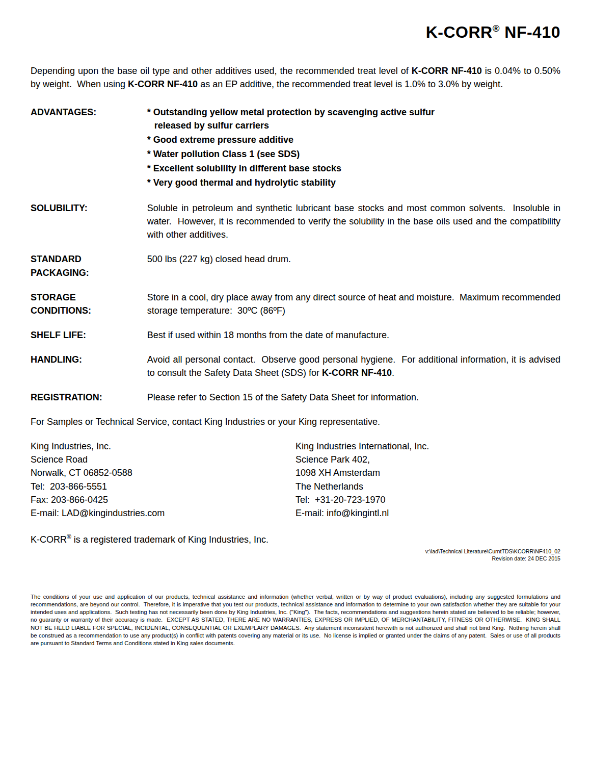K-CORR® NF-410
Depending upon the base oil type and other additives used, the recommended treat level of K-CORR NF-410 is 0.04% to 0.50% by weight. When using K-CORR NF-410 as an EP additive, the recommended treat level is 1.0% to 3.0% by weight.
| ADVANTAGES: | * Outstanding yellow metal protection by scavenging active sulfur released by sulfur carriers * Good extreme pressure additive * Water pollution Class 1 (see SDS) * Excellent solubility in different base stocks * Very good thermal and hydrolytic stability |
| SOLUBILITY: | Soluble in petroleum and synthetic lubricant base stocks and most common solvents. Insoluble in water. However, it is recommended to verify the solubility in the base oils used and the compatibility with other additives. |
| STANDARD PACKAGING: | 500 lbs (227 kg) closed head drum. |
| STORAGE CONDITIONS: | Store in a cool, dry place away from any direct source of heat and moisture. Maximum recommended storage temperature: 30ºC (86ºF) |
| SHELF LIFE: | Best if used within 18 months from the date of manufacture. |
| HANDLING: | Avoid all personal contact. Observe good personal hygiene. For additional information, it is advised to consult the Safety Data Sheet (SDS) for K-CORR NF-410 . |
| REGISTRATION: | Please refer to Section 15 of the Safety Data Sheet for information. |
For Samples or Technical Service, contact King Industries or your King representative.
| King Industries, Inc. Science Road Norwalk, CT 06852-0588 Tel: 203-866-5551 Fax: 203-866-0425 E-mail: LAD@kingindustries.com | King Industries International, Inc. Science Park 402, 1098 XH Amsterdam The Netherlands Tel: +31-20-723-1970 E-mail: info@kingintl.nl |
K-CORR® is a registered trademark of King Industries, Inc.
v:\lad\Technical Literature\CurntTDS\KCORR\NF410_02
Revision date: 24 DEC 2015
The conditions of your use and application of our products, technical assistance and information (whether verbal, written or by way of product evaluations), including any suggested formulations and recommendations, are beyond our control. Therefore, it is imperative that you test our products, technical assistance and information to determine to your own satisfaction whether they are suitable for your intended uses and applications. Such testing has not necessarily been done by King Industries, Inc. ("King"). The facts, recommendations and suggestions herein stated are believed to be reliable; however, no guaranty or warranty of their accuracy is made. EXCEPT AS STATED, THERE ARE NO WARRANTIES, EXPRESS OR IMPLIED, OF MERCHANTABILITY, FITNESS OR OTHERWISE. KING SHALL NOT BE HELD LIABLE FOR SPECIAL, INCIDENTAL, CONSEQUENTIAL OR EXEMPLARY DAMAGES. Any statement inconsistent herewith is not authorized and shall not bind King. Nothing herein shall be construed as a recommendation to use any product(s) in conflict with patents covering any material or its use. No license is implied or granted under the claims of any patent. Sales or use of all products are pursuant to Standard Terms and Conditions stated in King sales documents.